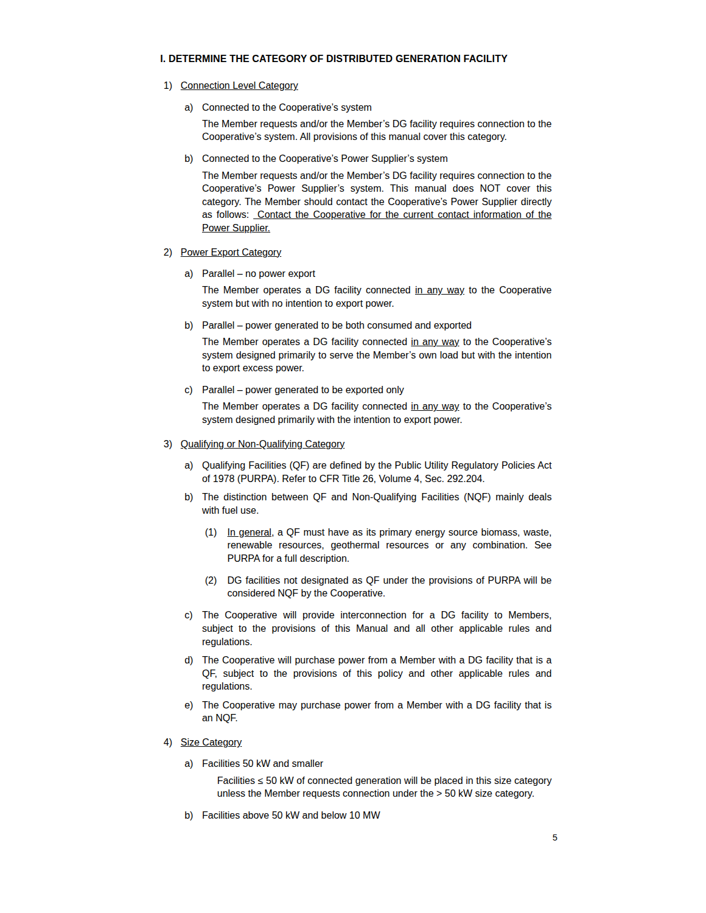I. DETERMINE THE CATEGORY OF DISTRIBUTED GENERATION FACILITY
Connection Level Category
Connected to the Cooperative’s system
The Member requests and/or the Member’s DG facility requires connection to the Cooperative’s system. All provisions of this manual cover this category.
Connected to the Cooperative’s Power Supplier’s system
The Member requests and/or the Member’s DG facility requires connection to the Cooperative’s Power Supplier’s system. This manual does NOT cover this category. The Member should contact the Cooperative’s Power Supplier directly as follows: Contact the Cooperative for the current contact information of the Power Supplier.
Power Export Category
Parallel – no power export
The Member operates a DG facility connected in any way to the Cooperative system but with no intention to export power.
Parallel – power generated to be both consumed and exported
The Member operates a DG facility connected in any way to the Cooperative’s system designed primarily to serve the Member’s own load but with the intention to export excess power.
Parallel – power generated to be exported only
The Member operates a DG facility connected in any way to the Cooperative’s system designed primarily with the intention to export power.
Qualifying or Non-Qualifying Category
Qualifying Facilities (QF) are defined by the Public Utility Regulatory Policies Act of 1978 (PURPA). Refer to CFR Title 26, Volume 4, Sec. 292.204.
The distinction between QF and Non-Qualifying Facilities (NQF) mainly deals with fuel use.
In general, a QF must have as its primary energy source biomass, waste, renewable resources, geothermal resources or any combination. See PURPA for a full description.
DG facilities not designated as QF under the provisions of PURPA will be considered NQF by the Cooperative.
The Cooperative will provide interconnection for a DG facility to Members, subject to the provisions of this Manual and all other applicable rules and regulations.
The Cooperative will purchase power from a Member with a DG facility that is a QF, subject to the provisions of this policy and other applicable rules and regulations.
The Cooperative may purchase power from a Member with a DG facility that is an NQF.
Size Category
Facilities 50 kW and smaller
Facilities ≤ 50 kW of connected generation will be placed in this size category unless the Member requests connection under the > 50 kW size category.
Facilities above 50 kW and below 10 MW
5